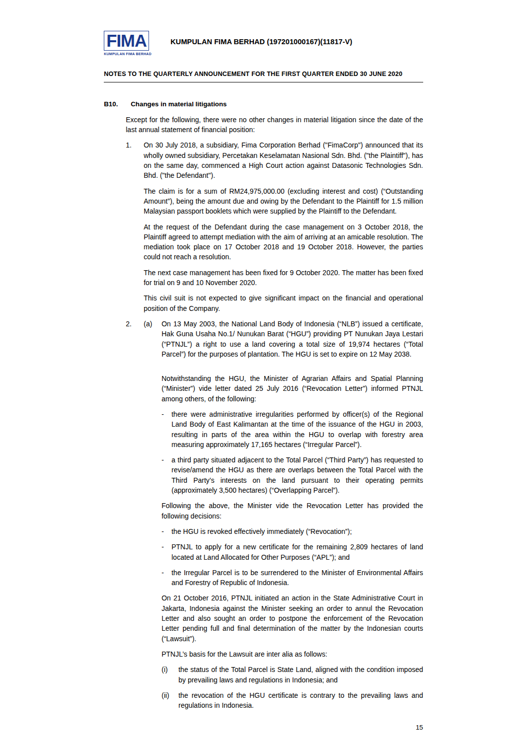FIMA
KUMPULAN FIMA BERHAD
KUMPULAN FIMA BERHAD (197201000167)(11817-V)
NOTES TO THE QUARTERLY ANNOUNCEMENT FOR THE FIRST QUARTER ENDED 30 JUNE 2020
B10. Changes in material litigations
Except for the following, there were no other changes in material litigation since the date of the last annual statement of financial position:
1.
On 30 July 2018, a subsidiary, Fima Corporation Berhad ("FimaCorp") announced that its wholly owned subsidiary, Percetakan Keselamatan Nasional Sdn. Bhd. ("the Plaintiff"), has on the same day, commenced a High Court action against Datasonic Technologies Sdn. Bhd. ("the Defendant").
The claim is for a sum of RM24,975,000.00 (excluding interest and cost) (“Outstanding Amount”), being the amount due and owing by the Defendant to the Plaintiff for 1.5 million Malaysian passport booklets which were supplied by the Plaintiff to the Defendant.
At the request of the Defendant during the case management on 3 October 2018, the Plaintiff agreed to attempt mediation with the aim of arriving at an amicable resolution. The mediation took place on 17 October 2018 and 19 October 2018. However, the parties could not reach a resolution.
The next case management has been fixed for 9 October 2020. The matter has been fixed for trial on 9 and 10 November 2020.
This civil suit is not expected to give significant impact on the financial and operational position of the Company.
2.
(a)
On 13 May 2003, the National Land Body of Indonesia (“NLB”) issued a certificate, Hak Guna Usaha No.1/ Nunukan Barat (“HGU”) providing PT Nunukan Jaya Lestari (“PTNJL”) a right to use a land covering a total size of 19,974 hectares (“Total Parcel”) for the purposes of plantation. The HGU is set to expire on 12 May 2038.
Notwithstanding the HGU, the Minister of Agrarian Affairs and Spatial Planning (“Minister”) vide letter dated 25 July 2016 (“Revocation Letter”) informed PTNJL among others, of the following:
- there were administrative irregularities performed by officer(s) of the Regional Land Body of East Kalimantan at the time of the issuance of the HGU in 2003, resulting in parts of the area within the HGU to overlap with forestry area measuring approximately 17,165 hectares (“Irregular Parcel”).
- a third party situated adjacent to the Total Parcel (“Third Party”) has requested to revise/amend the HGU as there are overlaps between the Total Parcel with the Third Party’s interests on the land pursuant to their operating permits (approximately 3,500 hectares) (“Overlapping Parcel”).
Following the above, the Minister vide the Revocation Letter has provided the following decisions:
- the HGU is revoked effectively immediately (“Revocation”);
- PTNJL to apply for a new certificate for the remaining 2,809 hectares of land located at Land Allocated for Other Purposes (“APL”); and
- the Irregular Parcel is to be surrendered to the Minister of Environmental Affairs and Forestry of Republic of Indonesia.
On 21 October 2016, PTNJL initiated an action in the State Administrative Court in Jakarta, Indonesia against the Minister seeking an order to annul the Revocation Letter and also sought an order to postpone the enforcement of the Revocation Letter pending full and final determination of the matter by the Indonesian courts (“Lawsuit”).
PTNJL’s basis for the Lawsuit are inter alia as follows:
(i) the status of the Total Parcel is State Land, aligned with the condition imposed by prevailing laws and regulations in Indonesia; and
(ii) the revocation of the HGU certificate is contrary to the prevailing laws and regulations in Indonesia.
15